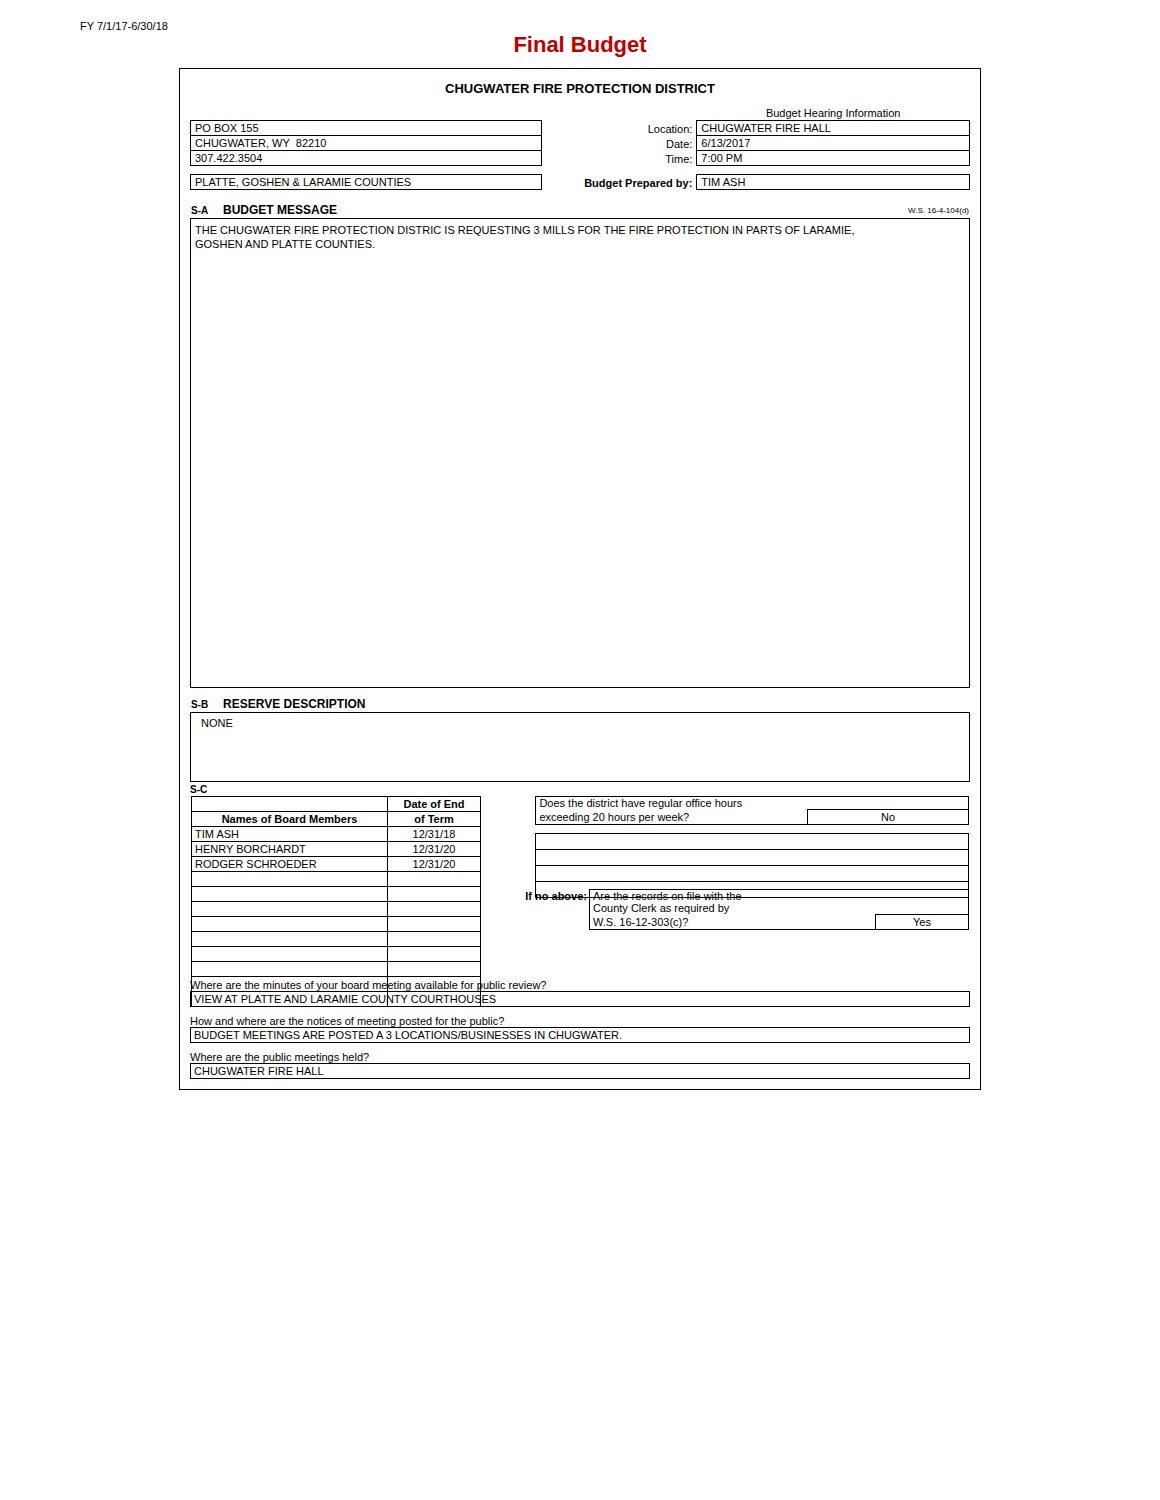FY 7/1/17-6/30/18
Final Budget
CHUGWATER FIRE PROTECTION DISTRICT
| | | Budget Hearing Information |
| PO BOX 155 | Location: | CHUGWATER FIRE HALL |
| CHUGWATER, WY 82210 | Date: | 6/13/2017 |
| 307.422.3504 | Time: | 7:00 PM |
| PLATTE, GOSHEN & LARAMIE COUNTIES | Budget Prepared by: | TIM ASH |
| S-A | BUDGET MESSAGE | W.S. 16-4-104(d) |
THE CHUGWATER FIRE PROTECTION DISTRIC IS REQUESTING 3 MILLS FOR THE FIRE PROTECTION IN PARTS OF LARAMIE,
GOSHEN AND PLATTE COUNTIES.
| S-B | RESERVE DESCRIPTION |
NONE
S-C
| / / Date of End / / --- / --- / / Names of Board Members / of Term / / TIM ASH / 12/31/18 / / HENRY BORCHARDT / 12/31/20 / / RODGER SCHROEDER / 12/31/20 / | / Does the district have regular office hours / / exceeding 20 hours per week? / No / |
| | If no above: | / Are the records on file with the / / County Clerk as required by / / W.S. 16-12-303(c)? / Yes / |
Where are the minutes of your board meeting available for public review?
VIEW AT PLATTE AND LARAMIE COUNTY COURTHOUSES
How and where are the notices of meeting posted for the public?
BUDGET MEETINGS ARE POSTED A 3 LOCATIONS/BUSINESSES IN CHUGWATER.
Where are the public meetings held?
CHUGWATER FIRE HALL